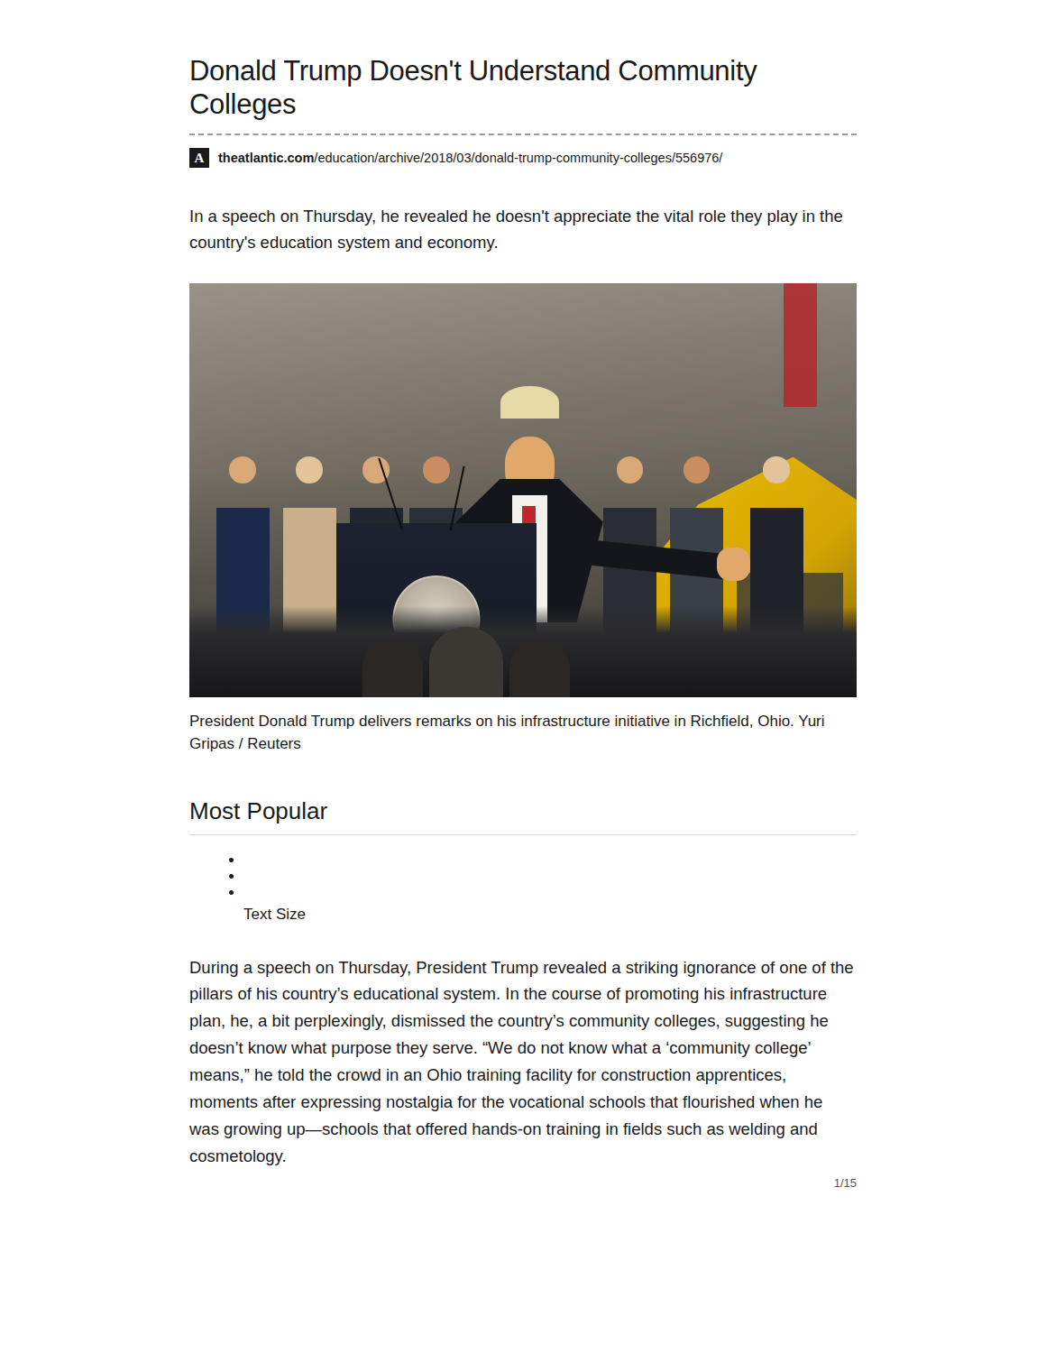Donald Trump Doesn't Understand Community Colleges
A theatlantic.com/education/archive/2018/03/donald-trump-community-colleges/556976/
In a speech on Thursday, he revealed he doesn't appreciate the vital role they play in the country's education system and economy.
President Donald Trump delivers remarks on his infrastructure initiative in Richfield, Ohio. Yuri Gripas / Reuters
Most Popular
Text Size
During a speech on Thursday, President Trump revealed a striking ignorance of one of the pillars of his country’s educational system. In the course of promoting his infrastructure plan, he, a bit perplexingly, dismissed the country’s community colleges, suggesting he doesn’t know what purpose they serve. “We do not know what a ‘community college’ means,” he told the crowd in an Ohio training facility for construction apprentices, moments after expressing nostalgia for the vocational schools that flourished when he was growing up—schools that offered hands-on training in fields such as welding and cosmetology.
1/15